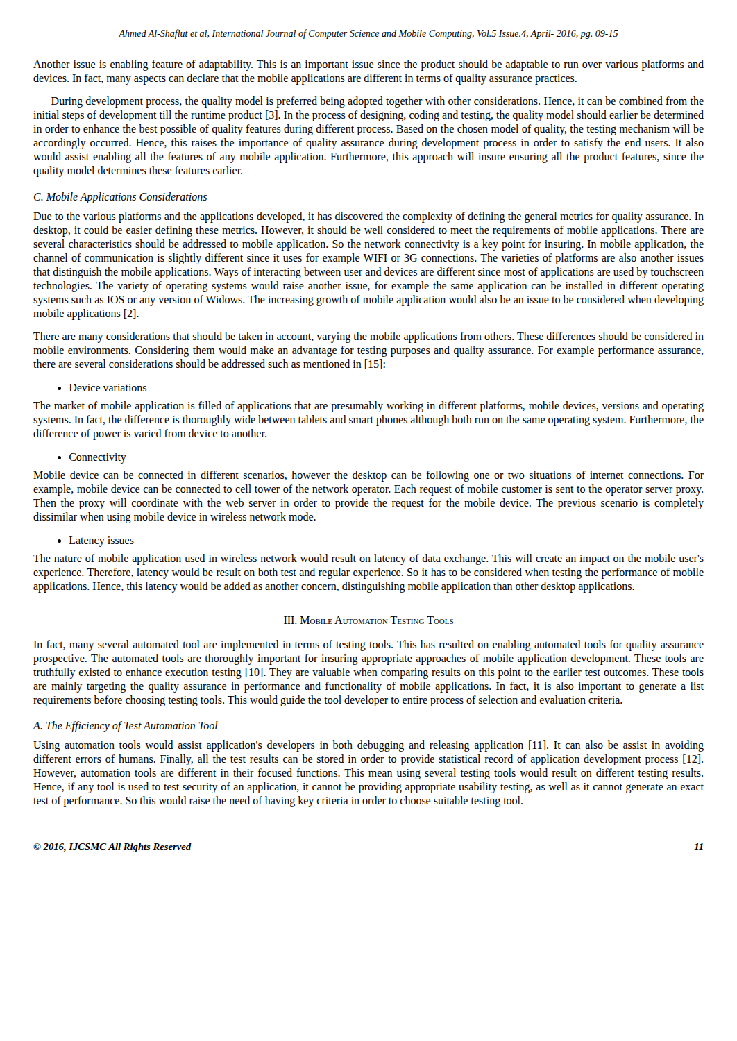Ahmed Al-Shaflut et al, International Journal of Computer Science and Mobile Computing, Vol.5 Issue.4, April- 2016, pg. 09-15
Another issue is enabling feature of adaptability. This is an important issue since the product should be adaptable to run over various platforms and devices. In fact, many aspects can declare that the mobile applications are different in terms of quality assurance practices.
During development process, the quality model is preferred being adopted together with other considerations. Hence, it can be combined from the initial steps of development till the runtime product [3]. In the process of designing, coding and testing, the quality model should earlier be determined in order to enhance the best possible of quality features during different process. Based on the chosen model of quality, the testing mechanism will be accordingly occurred. Hence, this raises the importance of quality assurance during development process in order to satisfy the end users. It also would assist enabling all the features of any mobile application. Furthermore, this approach will insure ensuring all the product features, since the quality model determines these features earlier.
C. Mobile Applications Considerations
Due to the various platforms and the applications developed, it has discovered the complexity of defining the general metrics for quality assurance. In desktop, it could be easier defining these metrics. However, it should be well considered to meet the requirements of mobile applications. There are several characteristics should be addressed to mobile application. So the network connectivity is a key point for insuring. In mobile application, the channel of communication is slightly different since it uses for example WIFI or 3G connections. The varieties of platforms are also another issues that distinguish the mobile applications. Ways of interacting between user and devices are different since most of applications are used by touchscreen technologies. The variety of operating systems would raise another issue, for example the same application can be installed in different operating systems such as IOS or any version of Widows. The increasing growth of mobile application would also be an issue to be considered when developing mobile applications [2].
There are many considerations that should be taken in account, varying the mobile applications from others. These differences should be considered in mobile environments. Considering them would make an advantage for testing purposes and quality assurance. For example performance assurance, there are several considerations should be addressed such as mentioned in [15]:
Device variations
The market of mobile application is filled of applications that are presumably working in different platforms, mobile devices, versions and operating systems. In fact, the difference is thoroughly wide between tablets and smart phones although both run on the same operating system. Furthermore, the difference of power is varied from device to another.
Connectivity
Mobile device can be connected in different scenarios, however the desktop can be following one or two situations of internet connections. For example, mobile device can be connected to cell tower of the network operator. Each request of mobile customer is sent to the operator server proxy. Then the proxy will coordinate with the web server in order to provide the request for the mobile device. The previous scenario is completely dissimilar when using mobile device in wireless network mode.
Latency issues
The nature of mobile application used in wireless network would result on latency of data exchange. This will create an impact on the mobile user's experience. Therefore, latency would be result on both test and regular experience. So it has to be considered when testing the performance of mobile applications. Hence, this latency would be added as another concern, distinguishing mobile application than other desktop applications.
III. Mobile Automation Testing Tools
In fact, many several automated tool are implemented in terms of testing tools. This has resulted on enabling automated tools for quality assurance prospective. The automated tools are thoroughly important for insuring appropriate approaches of mobile application development. These tools are truthfully existed to enhance execution testing [10]. They are valuable when comparing results on this point to the earlier test outcomes. These tools are mainly targeting the quality assurance in performance and functionality of mobile applications. In fact, it is also important to generate a list requirements before choosing testing tools. This would guide the tool developer to entire process of selection and evaluation criteria.
A. The Efficiency of Test Automation Tool
Using automation tools would assist application's developers in both debugging and releasing application [11]. It can also be assist in avoiding different errors of humans. Finally, all the test results can be stored in order to provide statistical record of application development process [12]. However, automation tools are different in their focused functions. This mean using several testing tools would result on different testing results. Hence, if any tool is used to test security of an application, it cannot be providing appropriate usability testing, as well as it cannot generate an exact test of performance. So this would raise the need of having key criteria in order to choose suitable testing tool.
© 2016, IJCSMC All Rights Reserved 11